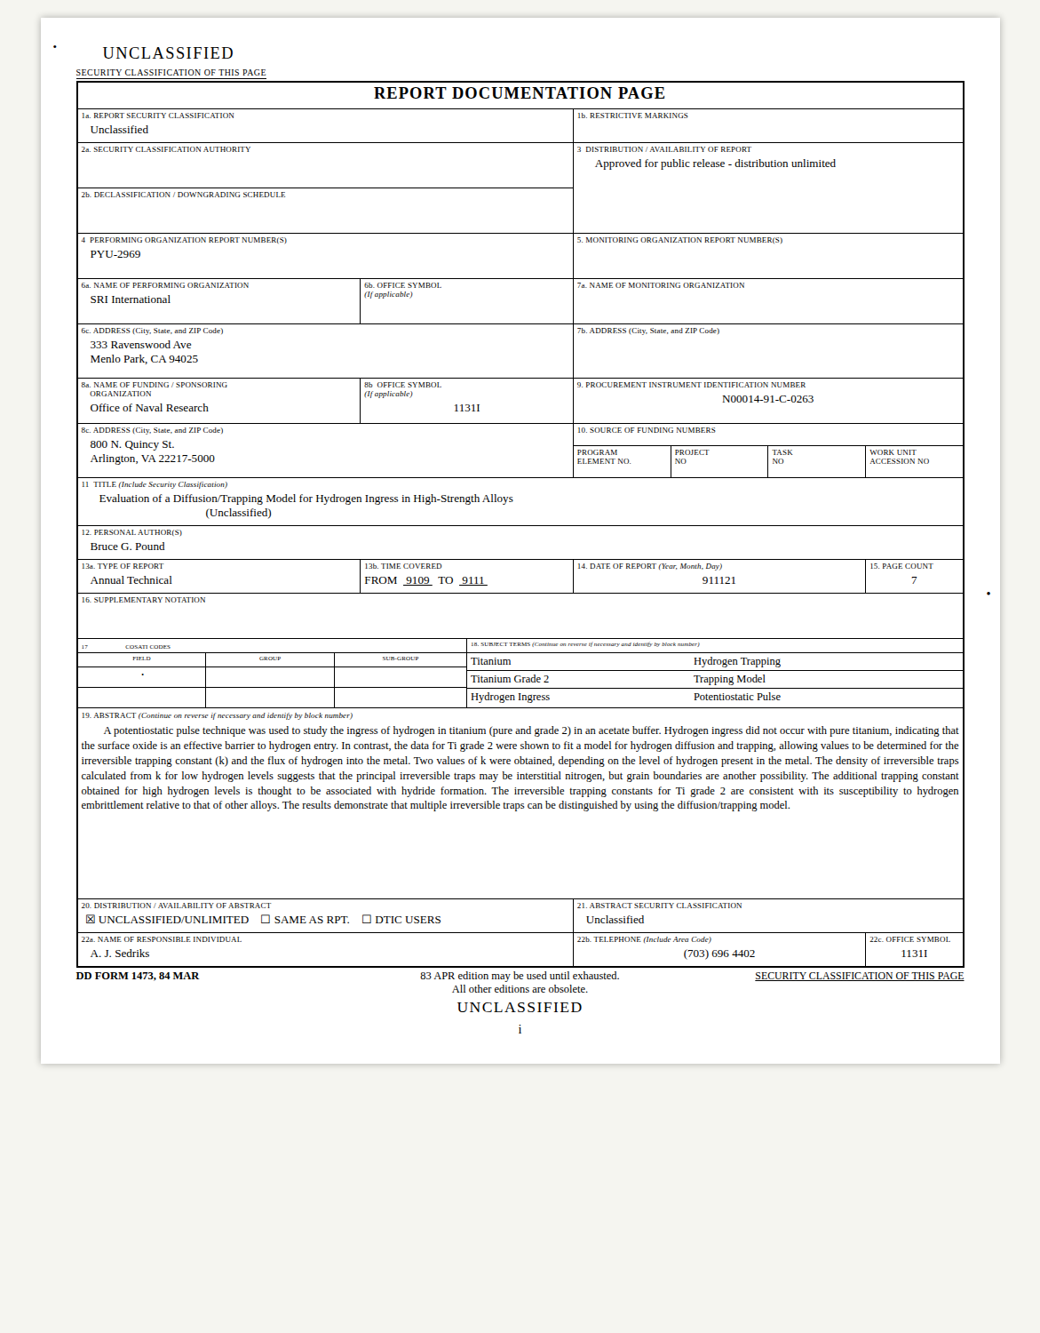•
•
UNCLASSIFIED
SECURITY CLASSIFICATION OF THIS PAGE
| REPORT DOCUMENTATION PAGE |
| 1a. REPORT SECURITY CLASSIFICATION Unclassified | 1b. RESTRICTIVE MARKINGS |
| 2a. SECURITY CLASSIFICATION AUTHORITY | 3 DISTRIBUTION / AVAILABILITY OF REPORT Approved for public release - distribution unlimited |
| 2b. DECLASSIFICATION / DOWNGRADING SCHEDULE |
| 4 PERFORMING ORGANIZATION REPORT NUMBER(S) PYU-2969 | 5. MONITORING ORGANIZATION REPORT NUMBER(S) |
| 6a. NAME OF PERFORMING ORGANIZATION SRI International | 6b. OFFICE SYMBOL (If applicable) | 7a. NAME OF MONITORING ORGANIZATION |
| 6c. ADDRESS (City, State, and ZIP Code) 333 Ravenswood Ave Menlo Park, CA 94025 | 7b. ADDRESS (City, State, and ZIP Code) |
| 8a. NAME OF FUNDING / SPONSORING ORGANIZATION Office of Naval Research | 8b OFFICE SYMBOL (If applicable) 1131I | 9. PROCUREMENT INSTRUMENT IDENTIFICATION NUMBER N00014-91-C-0263 |
| 8c. ADDRESS (City, State, and ZIP Code) 800 N. Quincy St. Arlington, VA 22217-5000 | 10. SOURCE OF FUNDING NUMBERS |
| PROGRAM ELEMENT NO. | PROJECT NO | TASK NO | WORK UNIT ACCESSION NO |
| 11 TITLE (Include Security Classification) Evaluation of a Diffusion/Trapping Model for Hydrogen Ingress in High-Strength Alloys (Unclassified) |
| 12. PERSONAL AUTHOR(S) Bruce G. Pound |
| 13a. TYPE OF REPORT Annual Technical | 13b. TIME COVERED FROM 9109 TO 9111 | 14. DATE OF REPORT (Year, Month, Day) 911121 | 15. PAGE COUNT 7 |
| 16. SUPPLEMENTARY NOTATION |
| / 17 COSATI CODES / / FIELD / GROUP / SUB-GROUP / / • / / / | / 18. SUBJECT TERMS (Continue on reverse if necessary and identify by block number) / / Titanium / Hydrogen Trapping / / Titanium Grade 2 / Trapping Model / / Hydrogen Ingress / Potentiostatic Pulse / |
| 19. ABSTRACT (Continue on reverse if necessary and identify by block number) A potentiostatic pulse technique was used to study the ingress of hydrogen in titanium (pure and grade 2) in an acetate buffer. Hydrogen ingress did not occur with pure titanium, indicating that the surface oxide is an effective barrier to hydrogen entry. In contrast, the data for Ti grade 2 were shown to fit a model for hydrogen diffusion and trapping, allowing values to be determined for the irreversible trapping constant (k) and the flux of hydrogen into the metal. Two values of k were obtained, depending on the level of hydrogen present in the metal. The density of irreversible traps calculated from k for low hydrogen levels suggests that the principal irreversible traps may be interstitial nitrogen, but grain boundaries are another possibility. The additional trapping constant obtained for high hydrogen levels is thought to be associated with hydride formation. The irreversible trapping constants for Ti grade 2 are consistent with its susceptibility to hydrogen embrittlement relative to that of other alloys. The results demonstrate that multiple irreversible traps can be distinguished by using the diffusion/trapping model. |
| 20. DISTRIBUTION / AVAILABILITY OF ABSTRACT ☒ UNCLASSIFIED/UNLIMITED ☐ SAME AS RPT. ☐ DTIC USERS | 21. ABSTRACT SECURITY CLASSIFICATION Unclassified |
| 22a. NAME OF RESPONSIBLE INDIVIDUAL A. J. Sedriks | 22b. TELEPHONE (Include Area Code) (703) 696 4402 | 22c. OFFICE SYMBOL 1131I |
DD FORM 1473, 84 MAR
83 APR edition may be used until exhausted.
All other editions are obsolete.
SECURITY CLASSIFICATION OF THIS PAGE
UNCLASSIFIED
i